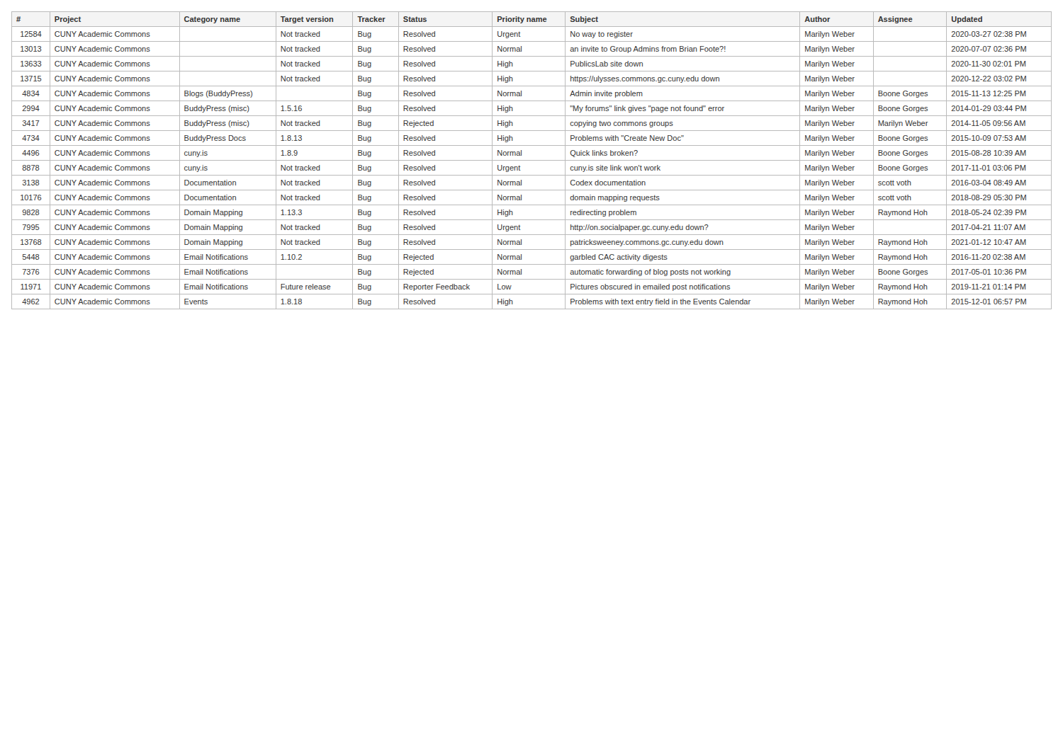| # | Project | Category name | Target version | Tracker | Status | Priority name | Subject | Author | Assignee | Updated |
| --- | --- | --- | --- | --- | --- | --- | --- | --- | --- | --- |
| 12584 | CUNY Academic Commons | | Not tracked | Bug | Resolved | Urgent | No way to register | Marilyn Weber | | 2020-03-27 02:38 PM |
| 13013 | CUNY Academic Commons | | Not tracked | Bug | Resolved | Normal | an invite to Group Admins from Brian Foote?! | Marilyn Weber | | 2020-07-07 02:36 PM |
| 13633 | CUNY Academic Commons | | Not tracked | Bug | Resolved | High | PublicsLab site down | Marilyn Weber | | 2020-11-30 02:01 PM |
| 13715 | CUNY Academic Commons | | Not tracked | Bug | Resolved | High | https://ulysses.commons.gc.cuny.edu down | Marilyn Weber | | 2020-12-22 03:02 PM |
| 4834 | CUNY Academic Commons | Blogs (BuddyPress) | | Bug | Resolved | Normal | Admin invite problem | Marilyn Weber | Boone Gorges | 2015-11-13 12:25 PM |
| 2994 | CUNY Academic Commons | BuddyPress (misc) | 1.5.16 | Bug | Resolved | High | "My forums" link gives "page not found" error | Marilyn Weber | Boone Gorges | 2014-01-29 03:44 PM |
| 3417 | CUNY Academic Commons | BuddyPress (misc) | Not tracked | Bug | Rejected | High | copying two commons groups | Marilyn Weber | Marilyn Weber | 2014-11-05 09:56 AM |
| 4734 | CUNY Academic Commons | BuddyPress Docs | 1.8.13 | Bug | Resolved | High | Problems with "Create New Doc" | Marilyn Weber | Boone Gorges | 2015-10-09 07:53 AM |
| 4496 | CUNY Academic Commons | cuny.is | 1.8.9 | Bug | Resolved | Normal | Quick links broken? | Marilyn Weber | Boone Gorges | 2015-08-28 10:39 AM |
| 8878 | CUNY Academic Commons | cuny.is | Not tracked | Bug | Resolved | Urgent | cuny.is site link won't work | Marilyn Weber | Boone Gorges | 2017-11-01 03:06 PM |
| 3138 | CUNY Academic Commons | Documentation | Not tracked | Bug | Resolved | Normal | Codex documentation | Marilyn Weber | scott voth | 2016-03-04 08:49 AM |
| 10176 | CUNY Academic Commons | Documentation | Not tracked | Bug | Resolved | Normal | domain mapping requests | Marilyn Weber | scott voth | 2018-08-29 05:30 PM |
| 9828 | CUNY Academic Commons | Domain Mapping | 1.13.3 | Bug | Resolved | High | redirecting problem | Marilyn Weber | Raymond Hoh | 2018-05-24 02:39 PM |
| 7995 | CUNY Academic Commons | Domain Mapping | Not tracked | Bug | Resolved | Urgent | http://on.socialpaper.gc.cuny.edu down? | Marilyn Weber | | 2017-04-21 11:07 AM |
| 13768 | CUNY Academic Commons | Domain Mapping | Not tracked | Bug | Resolved | Normal | patricksweeney.commons.gc.cuny.edu down | Marilyn Weber | Raymond Hoh | 2021-01-12 10:47 AM |
| 5448 | CUNY Academic Commons | Email Notifications | 1.10.2 | Bug | Rejected | Normal | garbled CAC activity digests | Marilyn Weber | Raymond Hoh | 2016-11-20 02:38 AM |
| 7376 | CUNY Academic Commons | Email Notifications | | Bug | Rejected | Normal | automatic forwarding of blog posts not working | Marilyn Weber | Boone Gorges | 2017-05-01 10:36 PM |
| 11971 | CUNY Academic Commons | Email Notifications | Future release | Bug | Reporter Feedback | Low | Pictures obscured in emailed post notifications | Marilyn Weber | Raymond Hoh | 2019-11-21 01:14 PM |
| 4962 | CUNY Academic Commons | Events | 1.8.18 | Bug | Resolved | High | Problems with text entry field in the Events Calendar | Marilyn Weber | Raymond Hoh | 2015-12-01 06:57 PM |